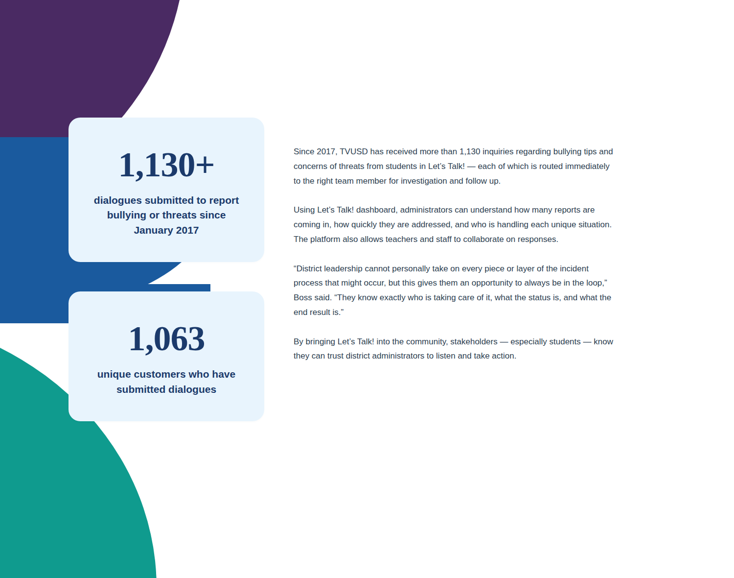1,130+
dialogues submitted to report bullying or threats since January 2017
1,063
unique customers who have submitted dialogues
Since 2017, TVUSD has received more than 1,130 inquiries regarding bullying tips and concerns of threats from students in Let’s Talk! — each of which is routed immediately to the right team member for investigation and follow up.
Using Let’s Talk! dashboard, administrators can understand how many reports are coming in, how quickly they are addressed, and who is handling each unique situation. The platform also allows teachers and staff to collaborate on responses.
“District leadership cannot personally take on every piece or layer of the incident process that might occur, but this gives them an opportunity to always be in the loop,” Boss said. “They know exactly who is taking care of it, what the status is, and what the end result is.”
By bringing Let’s Talk! into the community, stakeholders — especially students — know they can trust district administrators to listen and take action.